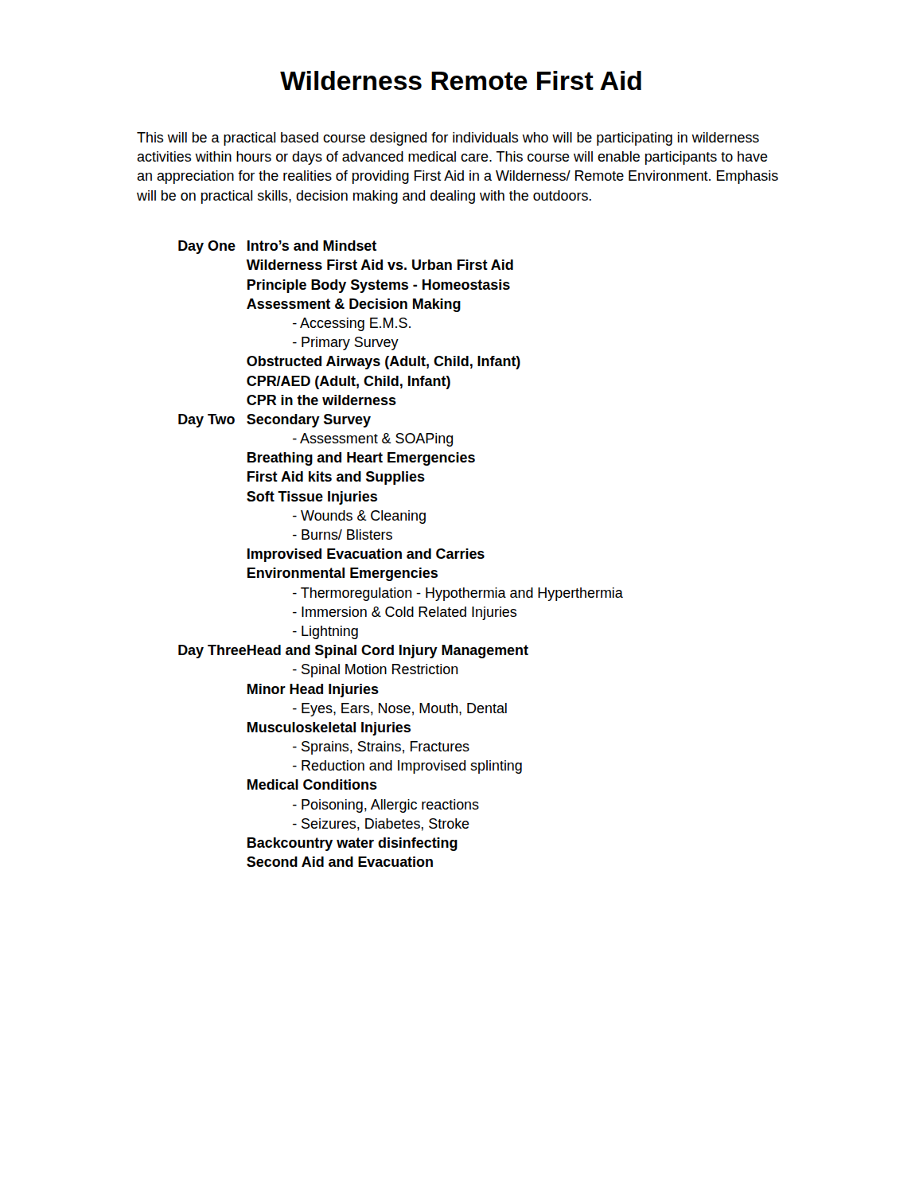Wilderness Remote First Aid
This will be a practical based course designed for individuals who will be participating in wilderness activities within hours or days of advanced medical care. This course will enable participants to have an appreciation for the realities of providing First Aid in a Wilderness/ Remote Environment. Emphasis will be on practical skills, decision making and dealing with the outdoors.
| Day One | Intro’s and Mindset Wilderness First Aid vs. Urban First Aid Principle Body Systems - Homeostasis Assessment & Decision Making Accessing E.M.S. Primary Survey Obstructed Airways (Adult, Child, Infant) CPR/AED (Adult, Child, Infant) CPR in the wilderness |
| Day Two | Secondary Survey Assessment & SOAPing Breathing and Heart Emergencies First Aid kits and Supplies Soft Tissue Injuries Wounds & Cleaning Burns/ Blisters Improvised Evacuation and Carries Environmental Emergencies Thermoregulation - Hypothermia and Hyperthermia Immersion & Cold Related Injuries Lightning |
| Day Three | Head and Spinal Cord Injury Management Spinal Motion Restriction Minor Head Injuries Eyes, Ears, Nose, Mouth, Dental Musculoskeletal Injuries Sprains, Strains, Fractures Reduction and Improvised splinting Medical Conditions Poisoning, Allergic reactions Seizures, Diabetes, Stroke Backcountry water disinfecting Second Aid and Evacuation |